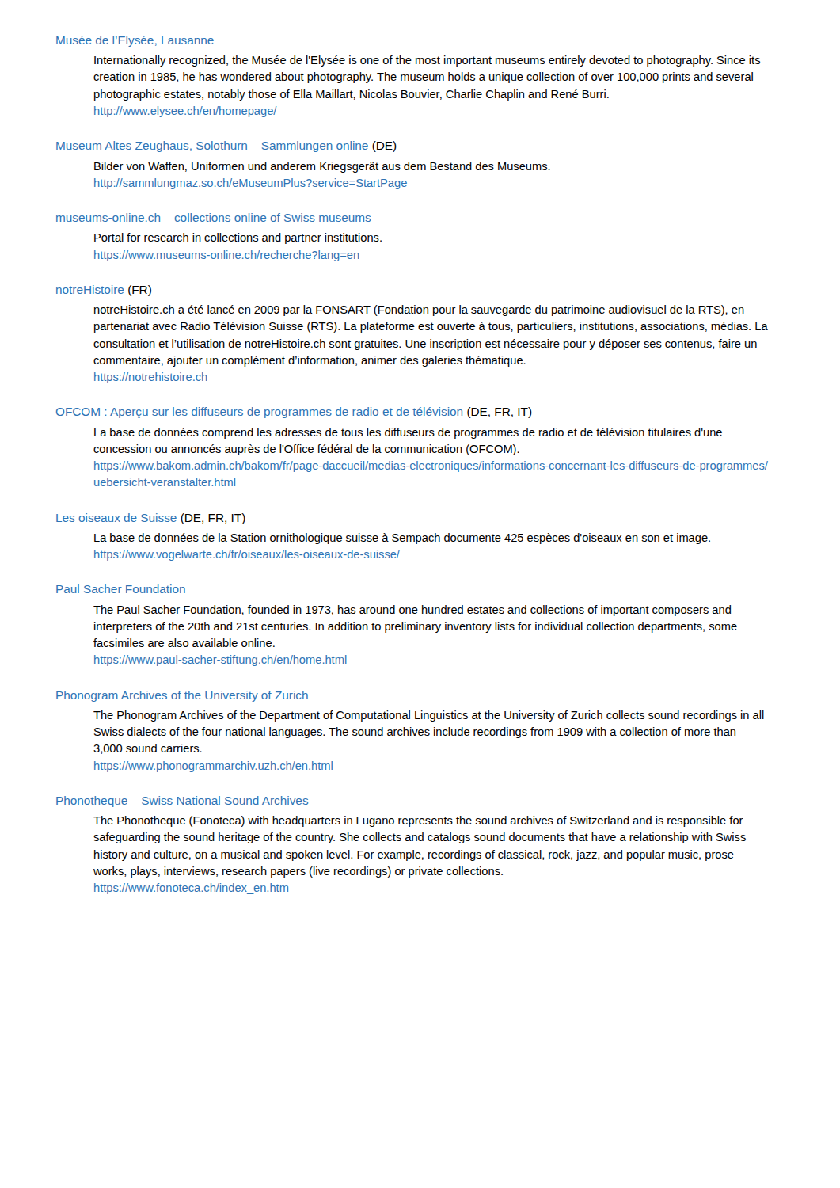Musée de l’Elysée, Lausanne
Internationally recognized, the Musée de l'Elysée is one of the most important museums entirely devoted to photography. Since its creation in 1985, he has wondered about photography. The museum holds a unique collection of over 100,000 prints and several photographic estates, notably those of Ella Maillart, Nicolas Bouvier, Charlie Chaplin and René Burri.
http://www.elysee.ch/en/homepage/
Museum Altes Zeughaus, Solothurn – Sammlungen online (DE)
Bilder von Waffen, Uniformen und anderem Kriegsgerät aus dem Bestand des Museums.
http://sammlungmaz.so.ch/eMuseumPlus?service=StartPage
museums-online.ch – collections online of Swiss museums
Portal for research in collections and partner institutions.
https://www.museums-online.ch/recherche?lang=en
notreHistoire (FR)
notreHistoire.ch a été lancé en 2009 par la FONSART (Fondation pour la sauvegarde du patrimoine audiovisuel de la RTS), en partenariat avec Radio Télévision Suisse (RTS). La plateforme est ouverte à tous, particuliers, institutions, associations, médias. La consultation et l’utilisation de notreHistoire.ch sont gratuites. Une inscription est nécessaire pour y déposer ses contenus, faire un commentaire, ajouter un complément d’information, animer des galeries thématique.
https://notrehistoire.ch
OFCOM : Aperçu sur les diffuseurs de programmes de radio et de télévision (DE, FR, IT)
La base de données comprend les adresses de tous les diffuseurs de programmes de radio et de télévision titulaires d'une concession ou annoncés auprès de l'Office fédéral de la communication (OFCOM).
https://www.bakom.admin.ch/bakom/fr/page-daccueil/medias-electroniques/informations-concernant-les-diffuseurs-de-programmes/uebersicht-veranstalter.html
Les oiseaux de Suisse (DE, FR, IT)
La base de données de la Station ornithologique suisse à Sempach documente 425 espèces d'oiseaux en son et image.
https://www.vogelwarte.ch/fr/oiseaux/les-oiseaux-de-suisse/
Paul Sacher Foundation
The Paul Sacher Foundation, founded in 1973, has around one hundred estates and collections of important composers and interpreters of the 20th and 21st centuries. In addition to preliminary inventory lists for individual collection departments, some facsimiles are also available online.
https://www.paul-sacher-stiftung.ch/en/home.html
Phonogram Archives of the University of Zurich
The Phonogram Archives of the Department of Computational Linguistics at the University of Zurich collects sound recordings in all Swiss dialects of the four national languages. The sound archives include recordings from 1909 with a collection of more than 3,000 sound carriers.
https://www.phonogrammarchiv.uzh.ch/en.html
Phonotheque – Swiss National Sound Archives
The Phonotheque (Fonoteca) with headquarters in Lugano represents the sound archives of Switzerland and is responsible for safeguarding the sound heritage of the country. She collects and catalogs sound documents that have a relationship with Swiss history and culture, on a musical and spoken level. For example, recordings of classical, rock, jazz, and popular music, prose works, plays, interviews, research papers (live recordings) or private collections.
https://www.fonoteca.ch/index_en.htm